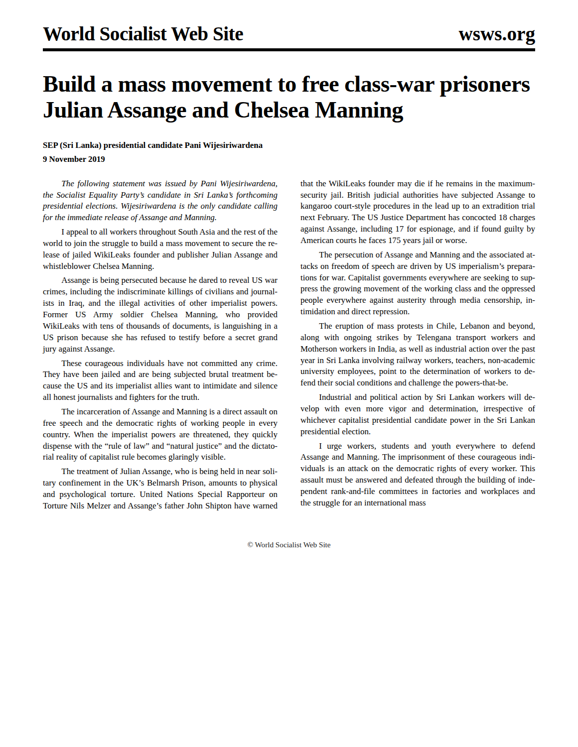World Socialist Web Site
wsws.org
Build a mass movement to free class-war prisoners Julian Assange and Chelsea Manning
SEP (Sri Lanka) presidential candidate Pani Wijesiriwardena
9 November 2019
The following statement was issued by Pani Wijesiriwardena, the Socialist Equality Party’s candidate in Sri Lanka’s forthcoming presidential elections. Wijesiriwardena is the only candidate calling for the immediate release of Assange and Manning.
I appeal to all workers throughout South Asia and the rest of the world to join the struggle to build a mass movement to secure the release of jailed WikiLeaks founder and publisher Julian Assange and whistleblower Chelsea Manning.
Assange is being persecuted because he dared to reveal US war crimes, including the indiscriminate killings of civilians and journalists in Iraq, and the illegal activities of other imperialist powers. Former US Army soldier Chelsea Manning, who provided WikiLeaks with tens of thousands of documents, is languishing in a US prison because she has refused to testify before a secret grand jury against Assange.
These courageous individuals have not committed any crime. They have been jailed and are being subjected brutal treatment because the US and its imperialist allies want to intimidate and silence all honest journalists and fighters for the truth.
The incarceration of Assange and Manning is a direct assault on free speech and the democratic rights of working people in every country. When the imperialist powers are threatened, they quickly dispense with the “rule of law” and “natural justice” and the dictatorial reality of capitalist rule becomes glaringly visible.
The treatment of Julian Assange, who is being held in near solitary confinement in the UK’s Belmarsh Prison, amounts to physical and psychological torture. United Nations Special Rapporteur on Torture Nils Melzer and Assange’s father John Shipton have warned that the WikiLeaks founder may die if he remains in the maximum-security jail. British judicial authorities have subjected Assange to kangaroo court-style procedures in the lead up to an extradition trial next February. The US Justice Department has concocted 18 charges against Assange, including 17 for espionage, and if found guilty by American courts he faces 175 years jail or worse.
The persecution of Assange and Manning and the associated attacks on freedom of speech are driven by US imperialism’s preparations for war. Capitalist governments everywhere are seeking to suppress the growing movement of the working class and the oppressed people everywhere against austerity through media censorship, intimidation and direct repression.
The eruption of mass protests in Chile, Lebanon and beyond, along with ongoing strikes by Telengana transport workers and Motherson workers in India, as well as industrial action over the past year in Sri Lanka involving railway workers, teachers, non-academic university employees, point to the determination of workers to defend their social conditions and challenge the powers-that-be.
Industrial and political action by Sri Lankan workers will develop with even more vigor and determination, irrespective of whichever capitalist presidential candidate power in the Sri Lankan presidential election.
I urge workers, students and youth everywhere to defend Assange and Manning. The imprisonment of these courageous individuals is an attack on the democratic rights of every worker. This assault must be answered and defeated through the building of independent rank-and-file committees in factories and workplaces and the struggle for an international mass
© World Socialist Web Site